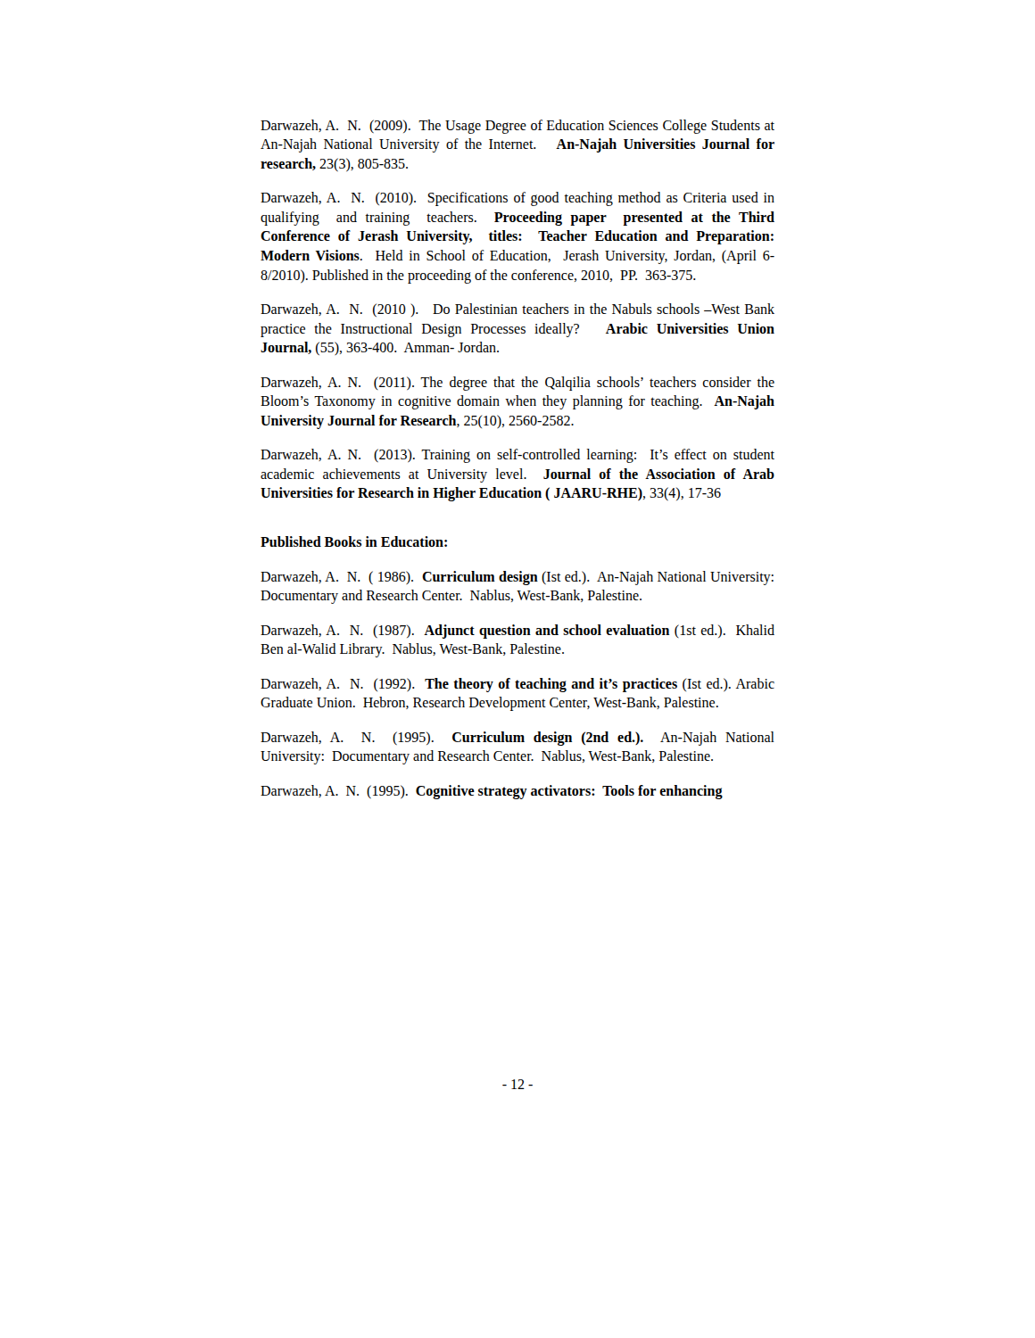Darwazeh, A. N. (2009). The Usage Degree of Education Sciences College Students at An-Najah National University of the Internet. An-Najah Universities Journal for research, 23(3), 805-835.
Darwazeh, A. N. (2010). Specifications of good teaching method as Criteria used in qualifying and training teachers. Proceeding paper presented at the Third Conference of Jerash University, titles: Teacher Education and Preparation: Modern Visions. Held in School of Education, Jerash University, Jordan, (April 6-8/2010). Published in the proceeding of the conference, 2010, PP. 363-375.
Darwazeh, A. N. (2010 ). Do Palestinian teachers in the Nabuls schools –West Bank practice the Instructional Design Processes ideally? Arabic Universities Union Journal, (55), 363-400. Amman- Jordan.
Darwazeh, A. N. (2011). The degree that the Qalqilia schools’ teachers consider the Bloom’s Taxonomy in cognitive domain when they planning for teaching. An-Najah University Journal for Research, 25(10), 2560-2582.
Darwazeh, A. N. (2013). Training on self-controlled learning: It’s effect on student academic achievements at University level. Journal of the Association of Arab Universities for Research in Higher Education ( JAARU-RHE), 33(4), 17-36
Published Books in Education:
Darwazeh, A. N. ( 1986). Curriculum design (Ist ed.). An-Najah National University: Documentary and Research Center. Nablus, West-Bank, Palestine.
Darwazeh, A. N. (1987). Adjunct question and school evaluation (1st ed.). Khalid Ben al-Walid Library. Nablus, West-Bank, Palestine.
Darwazeh, A. N. (1992). The theory of teaching and it’s practices (Ist ed.). Arabic Graduate Union. Hebron, Research Development Center, West-Bank, Palestine.
Darwazeh, A. N. (1995). Curriculum design (2nd ed.). An-Najah National University: Documentary and Research Center. Nablus, West-Bank, Palestine.
Darwazeh, A. N. (1995). Cognitive strategy activators: Tools for enhancing
- 12 -